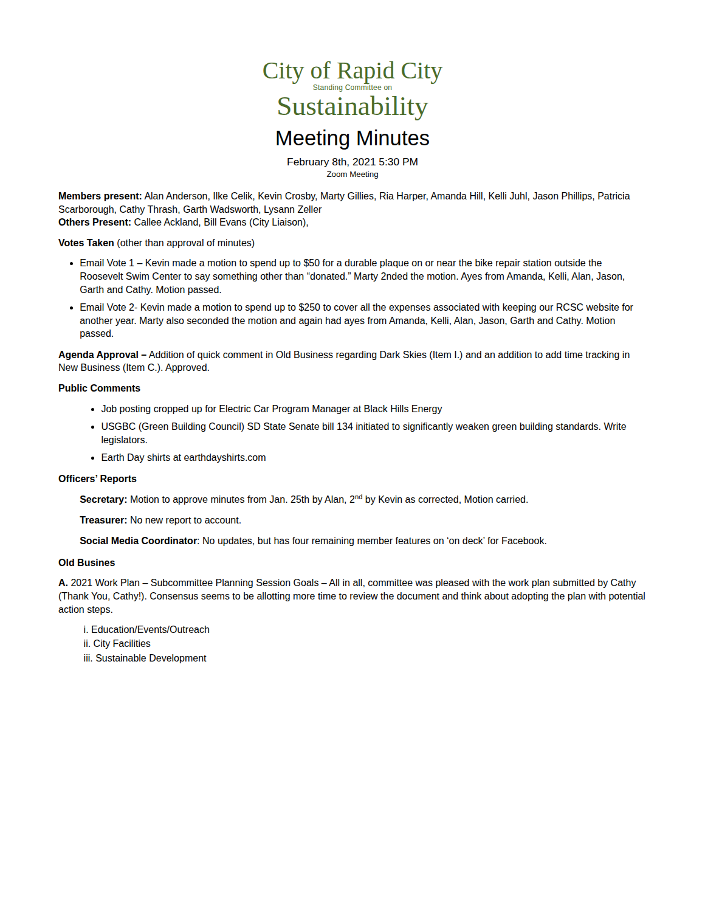City of Rapid City Standing Committee on Sustainability
Meeting Minutes
February 8th, 2021 5:30 PM
Zoom Meeting
Members present: Alan Anderson, Ilke Celik, Kevin Crosby, Marty Gillies, Ria Harper, Amanda Hill, Kelli Juhl, Jason Phillips, Patricia Scarborough, Cathy Thrash, Garth Wadsworth, Lysann Zeller
Others Present: Callee Ackland, Bill Evans (City Liaison),
Votes Taken (other than approval of minutes)
Email Vote 1 – Kevin made a motion to spend up to $50 for a durable plaque on or near the bike repair station outside the Roosevelt Swim Center to say something other than “donated.” Marty 2nded the motion. Ayes from Amanda, Kelli, Alan, Jason, Garth and Cathy. Motion passed.
Email Vote 2- Kevin made a motion to spend up to $250 to cover all the expenses associated with keeping our RCSC website for another year. Marty also seconded the motion and again had ayes from Amanda, Kelli, Alan, Jason, Garth and Cathy. Motion passed.
Agenda Approval – Addition of quick comment in Old Business regarding Dark Skies (Item I.) and an addition to add time tracking in New Business (Item C.). Approved.
Public Comments
Job posting cropped up for Electric Car Program Manager at Black Hills Energy
USGBC (Green Building Council) SD State Senate bill 134 initiated to significantly weaken green building standards. Write legislators.
Earth Day shirts at earthdayshirts.com
Officers’ Reports
Secretary: Motion to approve minutes from Jan. 25th by Alan, 2nd by Kevin as corrected, Motion carried.
Treasurer: No new report to account.
Social Media Coordinator: No updates, but has four remaining member features on ‘on deck’ for Facebook.
Old Busines
A. 2021 Work Plan – Subcommittee Planning Session Goals – All in all, committee was pleased with the work plan submitted by Cathy (Thank You, Cathy!). Consensus seems to be allotting more time to review the document and think about adopting the plan with potential action steps.
i. Education/Events/Outreach
ii. City Facilities
iii. Sustainable Development